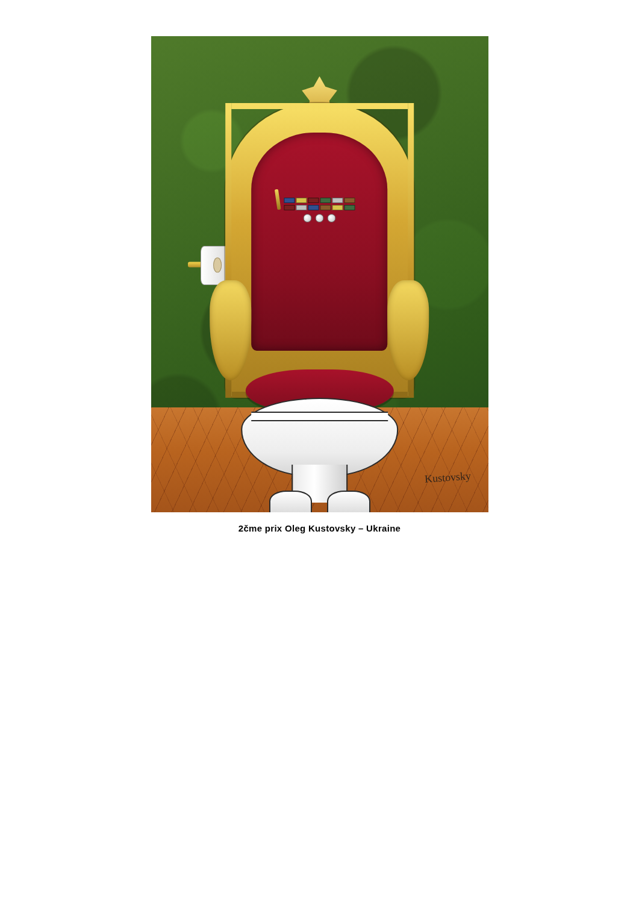Kustovsky
2čme prix Oleg Kustovsky – Ukraine